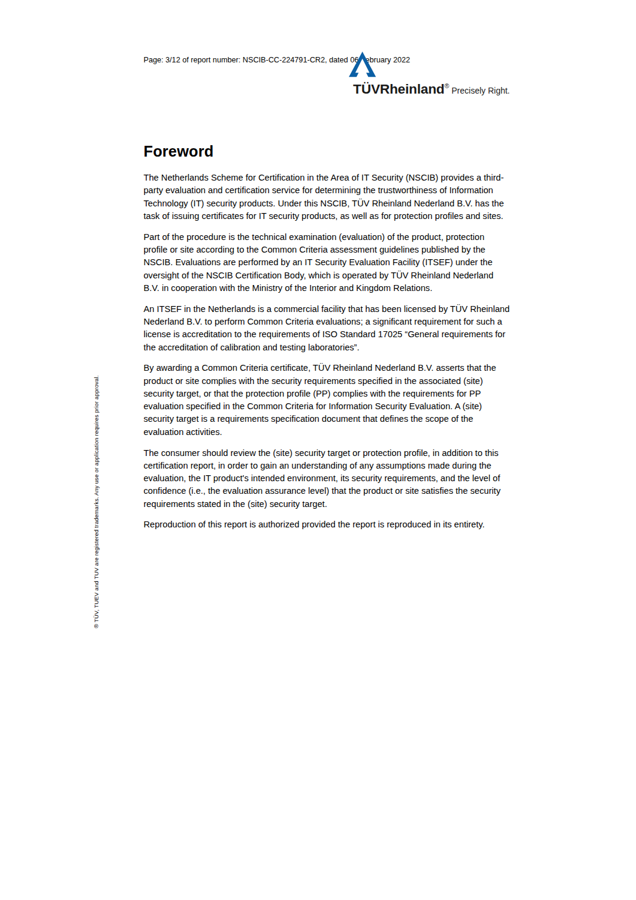Page: 3/12 of report number: NSCIB-CC-224791-CR2, dated 06 February 2022
TÜVRheinland® Precisely Right.
Foreword
The Netherlands Scheme for Certification in the Area of IT Security (NSCIB) provides a third-party evaluation and certification service for determining the trustworthiness of Information Technology (IT) security products. Under this NSCIB, TÜV Rheinland Nederland B.V. has the task of issuing certificates for IT security products, as well as for protection profiles and sites.
Part of the procedure is the technical examination (evaluation) of the product, protection profile or site according to the Common Criteria assessment guidelines published by the NSCIB. Evaluations are performed by an IT Security Evaluation Facility (ITSEF) under the oversight of the NSCIB Certification Body, which is operated by TÜV Rheinland Nederland B.V. in cooperation with the Ministry of the Interior and Kingdom Relations.
An ITSEF in the Netherlands is a commercial facility that has been licensed by TÜV Rheinland Nederland B.V. to perform Common Criteria evaluations; a significant requirement for such a license is accreditation to the requirements of ISO Standard 17025 “General requirements for the accreditation of calibration and testing laboratories”.
By awarding a Common Criteria certificate, TÜV Rheinland Nederland B.V. asserts that the product or site complies with the security requirements specified in the associated (site) security target, or that the protection profile (PP) complies with the requirements for PP evaluation specified in the Common Criteria for Information Security Evaluation. A (site) security target is a requirements specification document that defines the scope of the evaluation activities.
The consumer should review the (site) security target or protection profile, in addition to this certification report, in order to gain an understanding of any assumptions made during the evaluation, the IT product's intended environment, its security requirements, and the level of confidence (i.e., the evaluation assurance level) that the product or site satisfies the security requirements stated in the (site) security target.
Reproduction of this report is authorized provided the report is reproduced in its entirety.
® TÜV, TUEV and TUV are registered trademarks. Any use or application requires prior approval.